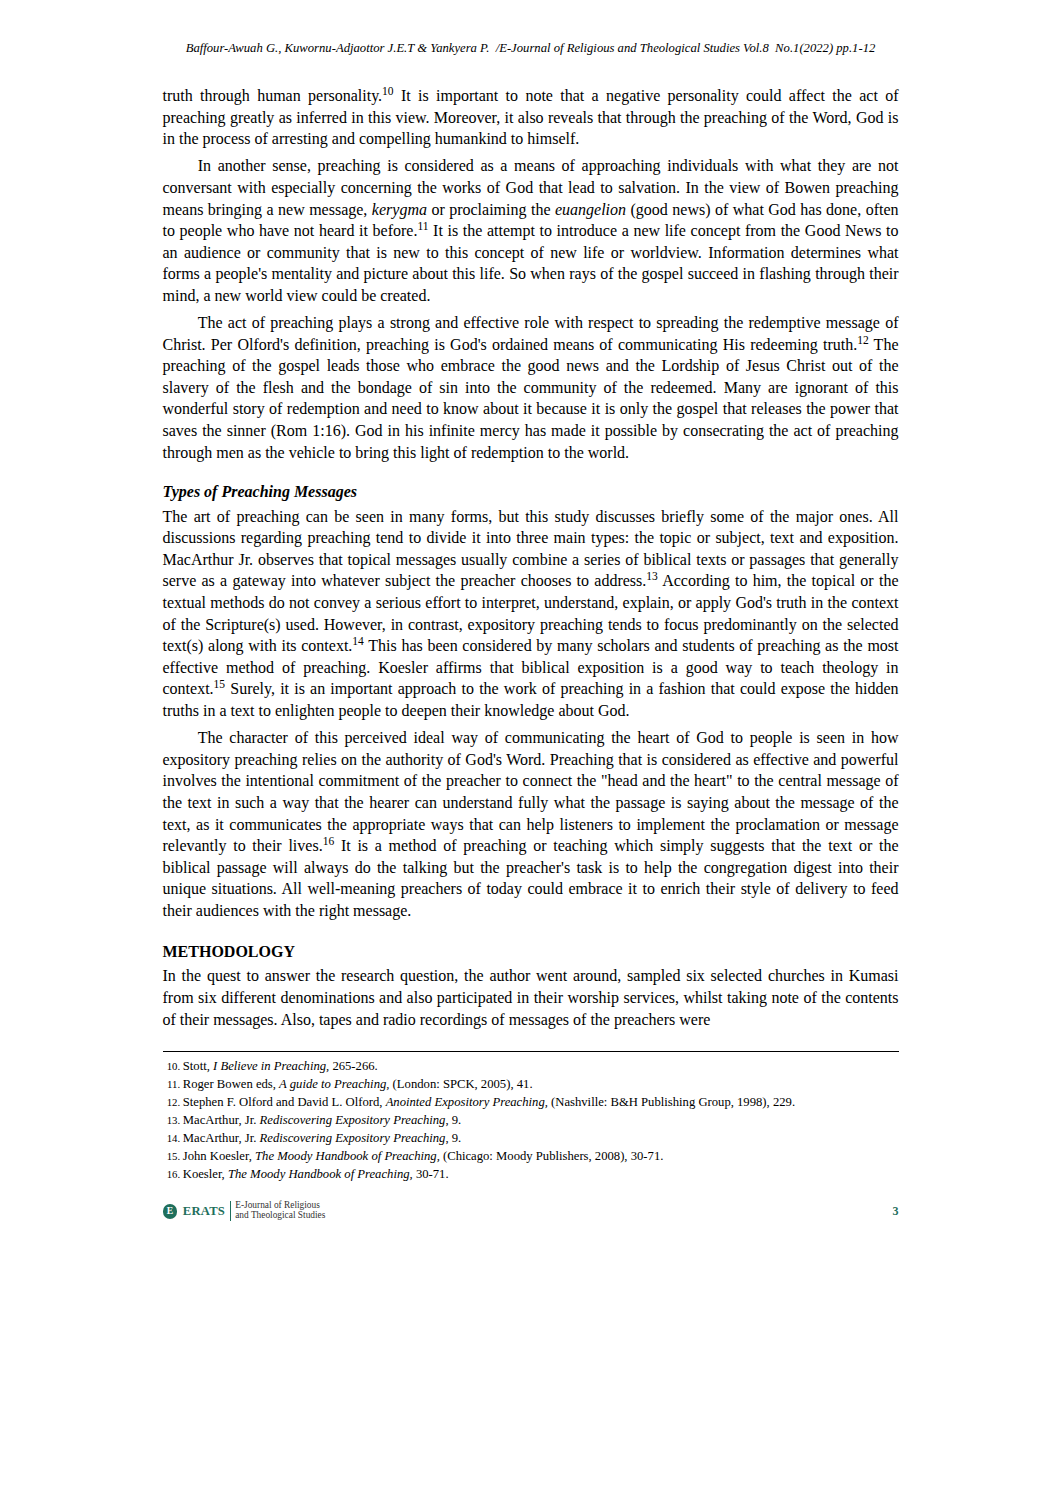Baffour-Awuah G., Kuwornu-Adjaottor J.E.T & Yankyera P. /E-Journal of Religious and Theological Studies Vol.8 No.1(2022) pp.1-12
truth through human personality.10 It is important to note that a negative personality could affect the act of preaching greatly as inferred in this view. Moreover, it also reveals that through the preaching of the Word, God is in the process of arresting and compelling humankind to himself.
In another sense, preaching is considered as a means of approaching individuals with what they are not conversant with especially concerning the works of God that lead to salvation. In the view of Bowen preaching means bringing a new message, kerygma or proclaiming the euangelion (good news) of what God has done, often to people who have not heard it before.11 It is the attempt to introduce a new life concept from the Good News to an audience or community that is new to this concept of new life or worldview. Information determines what forms a people's mentality and picture about this life. So when rays of the gospel succeed in flashing through their mind, a new world view could be created.
The act of preaching plays a strong and effective role with respect to spreading the redemptive message of Christ. Per Olford's definition, preaching is God's ordained means of communicating His redeeming truth.12 The preaching of the gospel leads those who embrace the good news and the Lordship of Jesus Christ out of the slavery of the flesh and the bondage of sin into the community of the redeemed. Many are ignorant of this wonderful story of redemption and need to know about it because it is only the gospel that releases the power that saves the sinner (Rom 1:16). God in his infinite mercy has made it possible by consecrating the act of preaching through men as the vehicle to bring this light of redemption to the world.
Types of Preaching Messages
The art of preaching can be seen in many forms, but this study discusses briefly some of the major ones. All discussions regarding preaching tend to divide it into three main types: the topic or subject, text and exposition. MacArthur Jr. observes that topical messages usually combine a series of biblical texts or passages that generally serve as a gateway into whatever subject the preacher chooses to address.13 According to him, the topical or the textual methods do not convey a serious effort to interpret, understand, explain, or apply God's truth in the context of the Scripture(s) used. However, in contrast, expository preaching tends to focus predominantly on the selected text(s) along with its context.14 This has been considered by many scholars and students of preaching as the most effective method of preaching. Koesler affirms that biblical exposition is a good way to teach theology in context.15 Surely, it is an important approach to the work of preaching in a fashion that could expose the hidden truths in a text to enlighten people to deepen their knowledge about God.
The character of this perceived ideal way of communicating the heart of God to people is seen in how expository preaching relies on the authority of God's Word. Preaching that is considered as effective and powerful involves the intentional commitment of the preacher to connect the "head and the heart" to the central message of the text in such a way that the hearer can understand fully what the passage is saying about the message of the text, as it communicates the appropriate ways that can help listeners to implement the proclamation or message relevantly to their lives.16 It is a method of preaching or teaching which simply suggests that the text or the biblical passage will always do the talking but the preacher's task is to help the congregation digest into their unique situations. All well-meaning preachers of today could embrace it to enrich their style of delivery to feed their audiences with the right message.
Methodology
In the quest to answer the research question, the author went around, sampled six selected churches in Kumasi from six different denominations and also participated in their worship services, whilst taking note of the contents of their messages. Also, tapes and radio recordings of messages of the preachers were
Stott, I Believe in Preaching, 265-266.
Roger Bowen eds, A guide to Preaching, (London: SPCK, 2005), 41.
Stephen F. Olford and David L. Olford, Anointed Expository Preaching, (Nashville: B&H Publishing Group, 1998), 229.
MacArthur, Jr. Rediscovering Expository Preaching, 9.
MacArthur, Jr. Rediscovering Expository Preaching, 9.
John Koesler, The Moody Handbook of Preaching, (Chicago: Moody Publishers, 2008), 30-71.
Koesler, The Moody Handbook of Preaching, 30-71.
E ERATS E-Journal of Religious
and Theological Studies
3